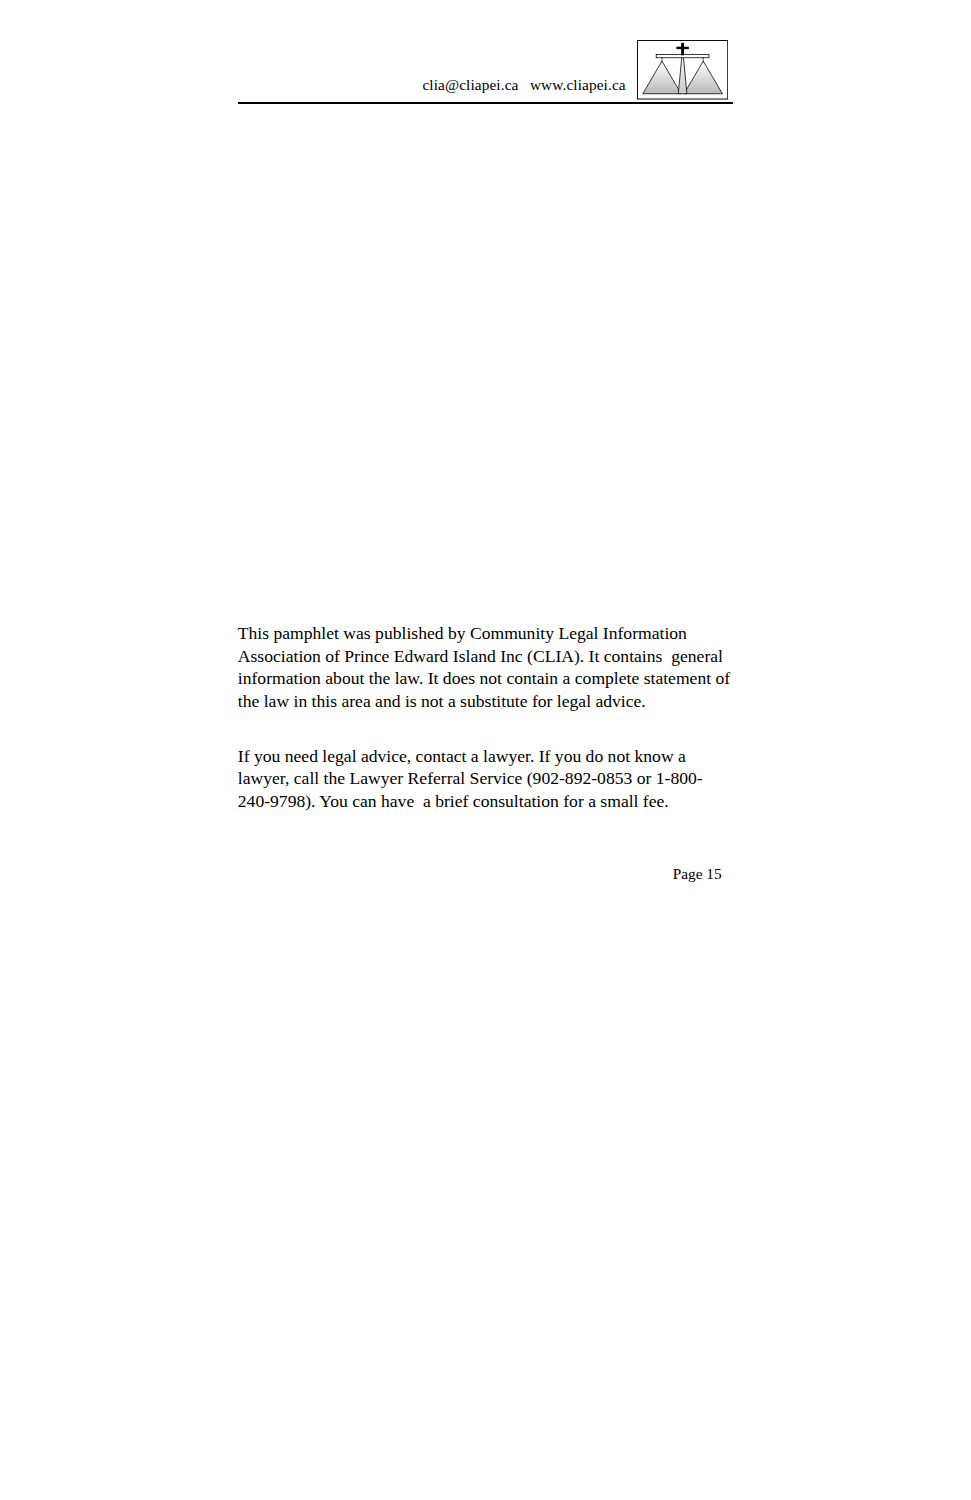clia@cliapei.ca www.cliapei.ca
This pamphlet was published by Community Legal Information Association of Prince Edward Island Inc (CLIA). It contains general information about the law. It does not contain a complete statement of the law in this area and is not a substitute for legal advice.
If you need legal advice, contact a lawyer. If you do not know a lawyer, call the Lawyer Referral Service (902-892-0853 or 1-800-240-9798). You can have a brief consultation for a small fee.
Page 15